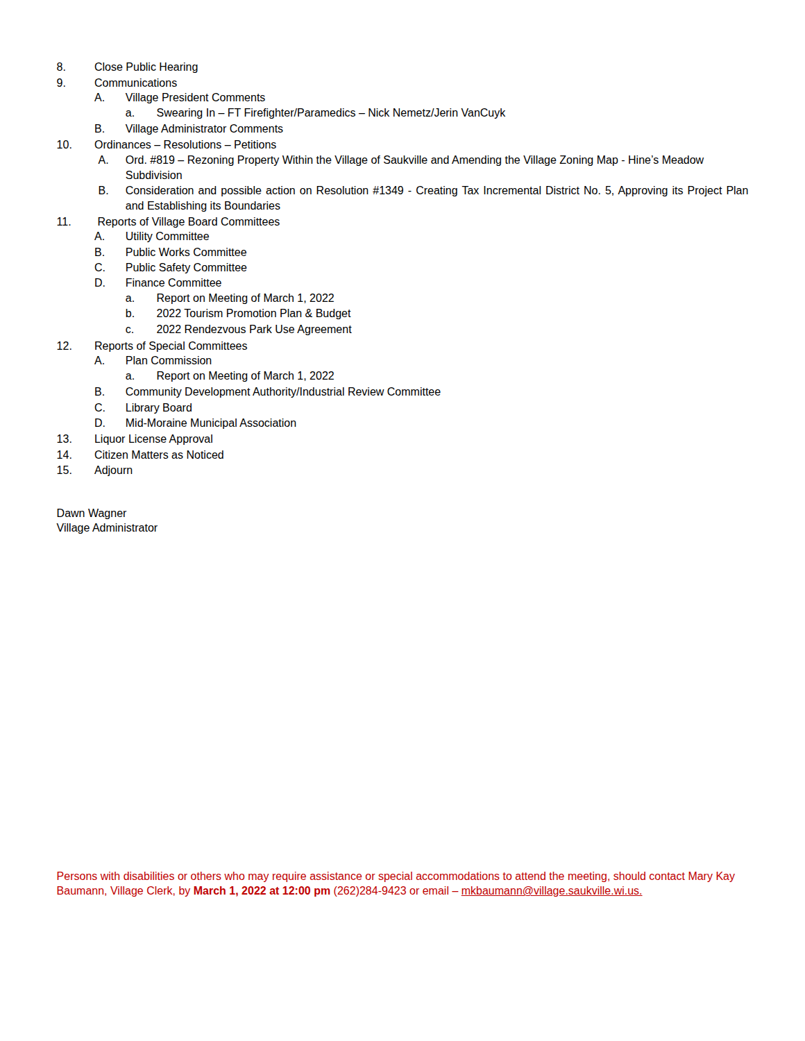8. Close Public Hearing
9.
Communications
A.
Village President Comments
a. Swearing In – FT Firefighter/Paramedics – Nick Nemetz/Jerin VanCuyk
B. Village Administrator Comments
10.
Ordinances – Resolutions – Petitions
A. Ord. #819 – Rezoning Property Within the Village of Saukville and Amending the Village Zoning Map - Hine’s Meadow Subdivision
B. Consideration and possible action on Resolution #1349 - Creating Tax Incremental District No. 5, Approving its Project Plan and Establishing its Boundaries
11.
Reports of Village Board Committees
A. Utility Committee
B. Public Works Committee
C. Public Safety Committee
D.
Finance Committee
a. Report on Meeting of March 1, 2022
b. 2022 Tourism Promotion Plan & Budget
c. 2022 Rendezvous Park Use Agreement
12.
Reports of Special Committees
A.
Plan Commission
a. Report on Meeting of March 1, 2022
B. Community Development Authority/Industrial Review Committee
C. Library Board
D. Mid-Moraine Municipal Association
13. Liquor License Approval
14. Citizen Matters as Noticed
15. Adjourn
Dawn Wagner
Village Administrator
Persons with disabilities or others who may require assistance or special accommodations to attend the meeting, should contact Mary Kay Baumann, Village Clerk, by March 1, 2022 at 12:00 pm (262)284-9423 or email – mkbaumann@village.saukville.wi.us.